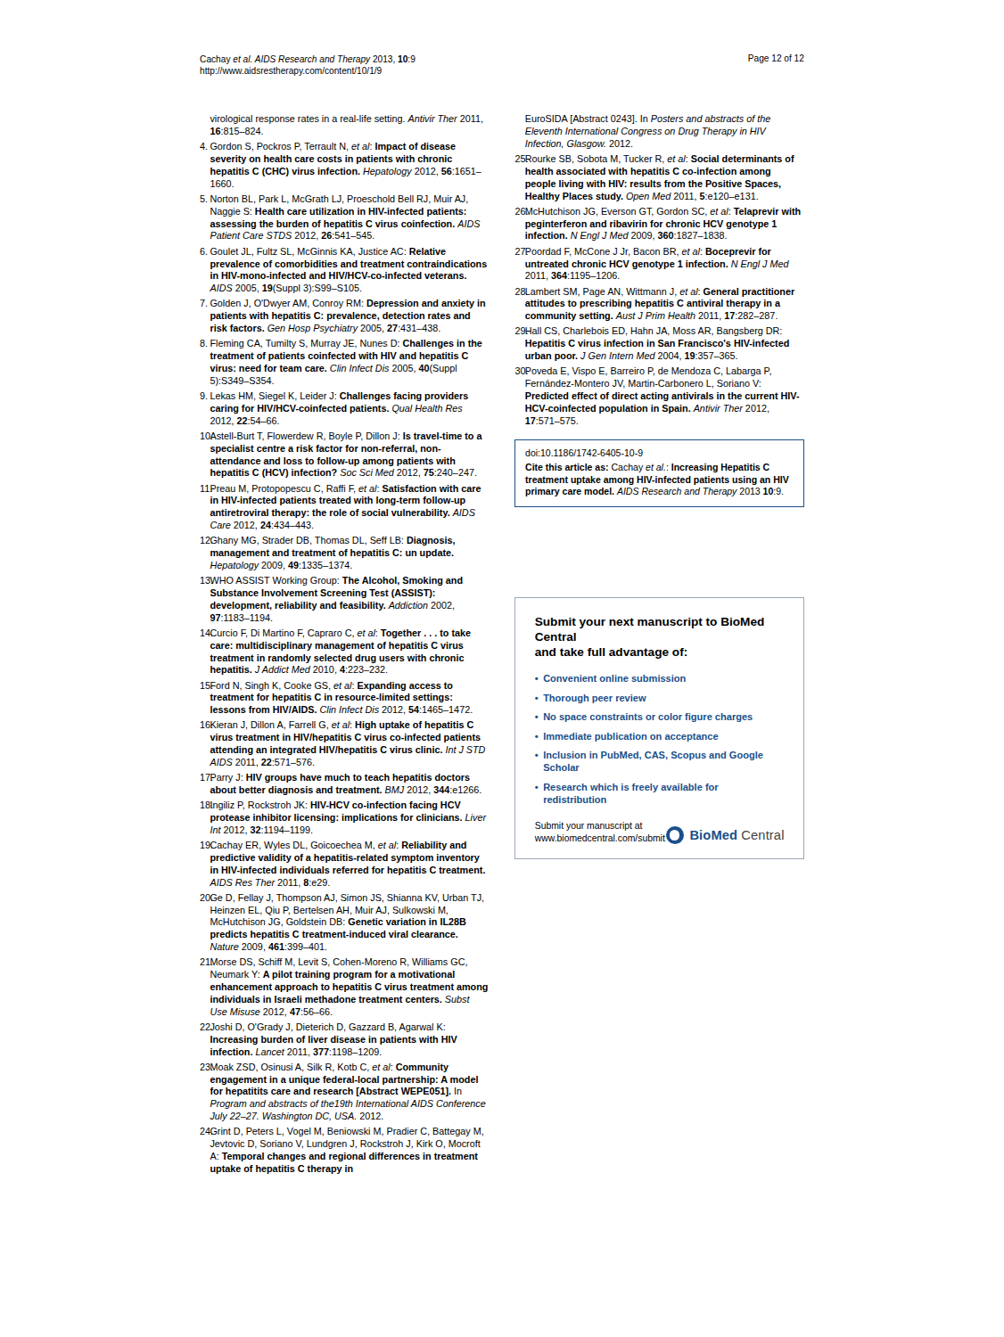Cachay et al. AIDS Research and Therapy 2013, 10:9
http://www.aidsrestherapy.com/content/10/1/9
Page 12 of 12
virological response rates in a real-life setting. Antivir Ther 2011, 16:815–824.
4. Gordon S, Pockros P, Terrault N, et al: Impact of disease severity on health care costs in patients with chronic hepatitis C (CHC) virus infection. Hepatology 2012, 56:1651–1660.
5. Norton BL, Park L, McGrath LJ, Proeschold Bell RJ, Muir AJ, Naggie S: Health care utilization in HIV-infected patients: assessing the burden of hepatitis C virus coinfection. AIDS Patient Care STDS 2012, 26:541–545.
6. Goulet JL, Fultz SL, McGinnis KA, Justice AC: Relative prevalence of comorbidities and treatment contraindications in HIV-mono-infected and HIV/HCV-co-infected veterans. AIDS 2005, 19(Suppl 3):S99–S105.
7. Golden J, O'Dwyer AM, Conroy RM: Depression and anxiety in patients with hepatitis C: prevalence, detection rates and risk factors. Gen Hosp Psychiatry 2005, 27:431–438.
8. Fleming CA, Tumilty S, Murray JE, Nunes D: Challenges in the treatment of patients coinfected with HIV and hepatitis C virus: need for team care. Clin Infect Dis 2005, 40(Suppl 5):S349–S354.
9. Lekas HM, Siegel K, Leider J: Challenges facing providers caring for HIV/HCV-coinfected patients. Qual Health Res 2012, 22:54–66.
10. Astell-Burt T, Flowerdew R, Boyle P, Dillon J: Is travel-time to a specialist centre a risk factor for non-referral, non-attendance and loss to follow-up among patients with hepatitis C (HCV) infection? Soc Sci Med 2012, 75:240–247.
11. Preau M, Protopopescu C, Raffi F, et al: Satisfaction with care in HIV-infected patients treated with long-term follow-up antiretroviral therapy: the role of social vulnerability. AIDS Care 2012, 24:434–443.
12. Ghany MG, Strader DB, Thomas DL, Seff LB: Diagnosis, management and treatment of hepatitis C: un update. Hepatology 2009, 49:1335–1374.
13. WHO ASSIST Working Group: The Alcohol, Smoking and Substance Involvement Screening Test (ASSIST): development, reliability and feasibility. Addiction 2002, 97:1183–1194.
14. Curcio F, Di Martino F, Capraro C, et al: Together . . . to take care: multidisciplinary management of hepatitis C virus treatment in randomly selected drug users with chronic hepatitis. J Addict Med 2010, 4:223–232.
15. Ford N, Singh K, Cooke GS, et al: Expanding access to treatment for hepatitis C in resource-limited settings: lessons from HIV/AIDS. Clin Infect Dis 2012, 54:1465–1472.
16. Kieran J, Dillon A, Farrell G, et al: High uptake of hepatitis C virus treatment in HIV/hepatitis C virus co-infected patients attending an integrated HIV/hepatitis C virus clinic. Int J STD AIDS 2011, 22:571–576.
17. Parry J: HIV groups have much to teach hepatitis doctors about better diagnosis and treatment. BMJ 2012, 344:e1266.
18. Ingiliz P, Rockstroh JK: HIV-HCV co-infection facing HCV protease inhibitor licensing: implications for clinicians. Liver Int 2012, 32:1194–1199.
19. Cachay ER, Wyles DL, Goicoechea M, et al: Reliability and predictive validity of a hepatitis-related symptom inventory in HIV-infected individuals referred for hepatitis C treatment. AIDS Res Ther 2011, 8:e29.
20. Ge D, Fellay J, Thompson AJ, Simon JS, Shianna KV, Urban TJ, Heinzen EL, Qiu P, Bertelsen AH, Muir AJ, Sulkowski M, McHutchison JG, Goldstein DB: Genetic variation in IL28B predicts hepatitis C treatment-induced viral clearance. Nature 2009, 461:399–401.
21. Morse DS, Schiff M, Levit S, Cohen-Moreno R, Williams GC, Neumark Y: A pilot training program for a motivational enhancement approach to hepatitis C virus treatment among individuals in Israeli methadone treatment centers. Subst Use Misuse 2012, 47:56–66.
22. Joshi D, O'Grady J, Dieterich D, Gazzard B, Agarwal K: Increasing burden of liver disease in patients with HIV infection. Lancet 2011, 377:1198–1209.
23. Moak ZSD, Osinusi A, Silk R, Kotb C, et al: Community engagement in a unique federal-local partnership: A model for hepatitits care and research [Abstract WEPE051]. In Program and abstracts of the19th International AIDS Conference July 22–27. Washington DC, USA. 2012.
24. Grint D, Peters L, Vogel M, Beniowski M, Pradier C, Battegay M, Jevtovic D, Soriano V, Lundgren J, Rockstroh J, Kirk O, Mocroft A: Temporal changes and regional differences in treatment uptake of hepatitis C therapy in
EuroSIDA [Abstract 0243]. In Posters and abstracts of the Eleventh International Congress on Drug Therapy in HIV Infection, Glasgow. 2012.
25. Rourke SB, Sobota M, Tucker R, et al: Social determinants of health associated with hepatitis C co-infection among people living with HIV: results from the Positive Spaces, Healthy Places study. Open Med 2011, 5:e120–e131.
26. McHutchison JG, Everson GT, Gordon SC, et al: Telaprevir with peginterferon and ribavirin for chronic HCV genotype 1 infection. N Engl J Med 2009, 360:1827–1838.
27. Poordad F, McCone J Jr, Bacon BR, et al: Boceprevir for untreated chronic HCV genotype 1 infection. N Engl J Med 2011, 364:1195–1206.
28. Lambert SM, Page AN, Wittmann J, et al: General practitioner attitudes to prescribing hepatitis C antiviral therapy in a community setting. Aust J Prim Health 2011, 17:282–287.
29. Hall CS, Charlebois ED, Hahn JA, Moss AR, Bangsberg DR: Hepatitis C virus infection in San Francisco's HIV-infected urban poor. J Gen Intern Med 2004, 19:357–365.
30. Poveda E, Vispo E, Barreiro P, de Mendoza C, Labarga P, Fernández-Montero JV, Martin-Carbonero L, Soriano V: Predicted effect of direct acting antivirals in the current HIV-HCV-coinfected population in Spain. Antivir Ther 2012, 17:571–575.
doi:10.1186/1742-6405-10-9
Cite this article as: Cachay et al.: Increasing Hepatitis C treatment uptake among HIV-infected patients using an HIV primary care model. AIDS Research and Therapy 2013 10:9.
Submit your next manuscript to BioMed Central
and take full advantage of:
Convenient online submission
Thorough peer review
No space constraints or color figure charges
Immediate publication on acceptance
Inclusion in PubMed, CAS, Scopus and Google Scholar
Research which is freely available for redistribution
Submit your manuscript at
www.biomedcentral.com/submit
Bio Med Central